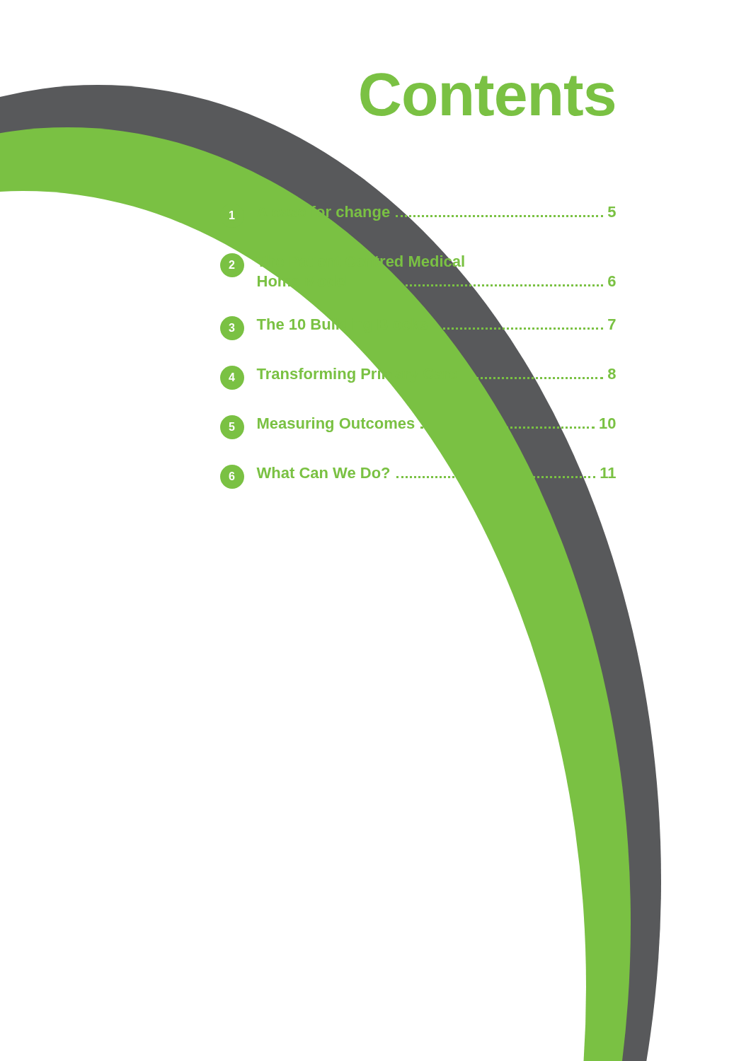Contents
1 A case for change 5
2 The Patient Centred Medical Home Model 6
3 The 10 Building Blocks 7
4 Transforming Primary Care 8
5 Measuring Outcomes 10
6 What Can We Do? 11